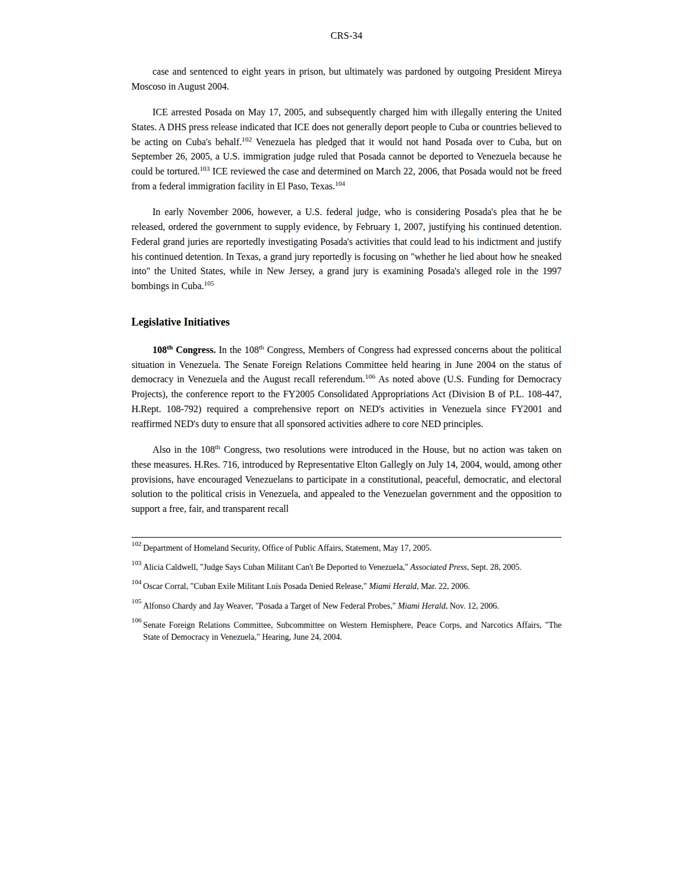CRS-34
case and sentenced to eight years in prison, but ultimately was pardoned by outgoing President Mireya Moscoso in August 2004.
ICE arrested Posada on May 17, 2005, and subsequently charged him with illegally entering the United States. A DHS press release indicated that ICE does not generally deport people to Cuba or countries believed to be acting on Cuba's behalf.102 Venezuela has pledged that it would not hand Posada over to Cuba, but on September 26, 2005, a U.S. immigration judge ruled that Posada cannot be deported to Venezuela because he could be tortured.103 ICE reviewed the case and determined on March 22, 2006, that Posada would not be freed from a federal immigration facility in El Paso, Texas.104
In early November 2006, however, a U.S. federal judge, who is considering Posada's plea that he be released, ordered the government to supply evidence, by February 1, 2007, justifying his continued detention. Federal grand juries are reportedly investigating Posada's activities that could lead to his indictment and justify his continued detention. In Texas, a grand jury reportedly is focusing on "whether he lied about how he sneaked into" the United States, while in New Jersey, a grand jury is examining Posada's alleged role in the 1997 bombings in Cuba.105
Legislative Initiatives
108th Congress. In the 108th Congress, Members of Congress had expressed concerns about the political situation in Venezuela. The Senate Foreign Relations Committee held hearing in June 2004 on the status of democracy in Venezuela and the August recall referendum.106 As noted above (U.S. Funding for Democracy Projects), the conference report to the FY2005 Consolidated Appropriations Act (Division B of P.L. 108-447, H.Rept. 108-792) required a comprehensive report on NED's activities in Venezuela since FY2001 and reaffirmed NED's duty to ensure that all sponsored activities adhere to core NED principles.
Also in the 108th Congress, two resolutions were introduced in the House, but no action was taken on these measures. H.Res. 716, introduced by Representative Elton Gallegly on July 14, 2004, would, among other provisions, have encouraged Venezuelans to participate in a constitutional, peaceful, democratic, and electoral solution to the political crisis in Venezuela, and appealed to the Venezuelan government and the opposition to support a free, fair, and transparent recall
102 Department of Homeland Security, Office of Public Affairs, Statement, May 17, 2005.
103 Alicia Caldwell, "Judge Says Cuban Militant Can't Be Deported to Venezuela," Associated Press, Sept. 28, 2005.
104 Oscar Corral, "Cuban Exile Militant Luis Posada Denied Release," Miami Herald, Mar. 22, 2006.
105 Alfonso Chardy and Jay Weaver, "Posada a Target of New Federal Probes," Miami Herald, Nov. 12, 2006.
106 Senate Foreign Relations Committee, Subcommittee on Western Hemisphere, Peace Corps, and Narcotics Affairs, "The State of Democracy in Venezuela," Hearing, June 24, 2004.